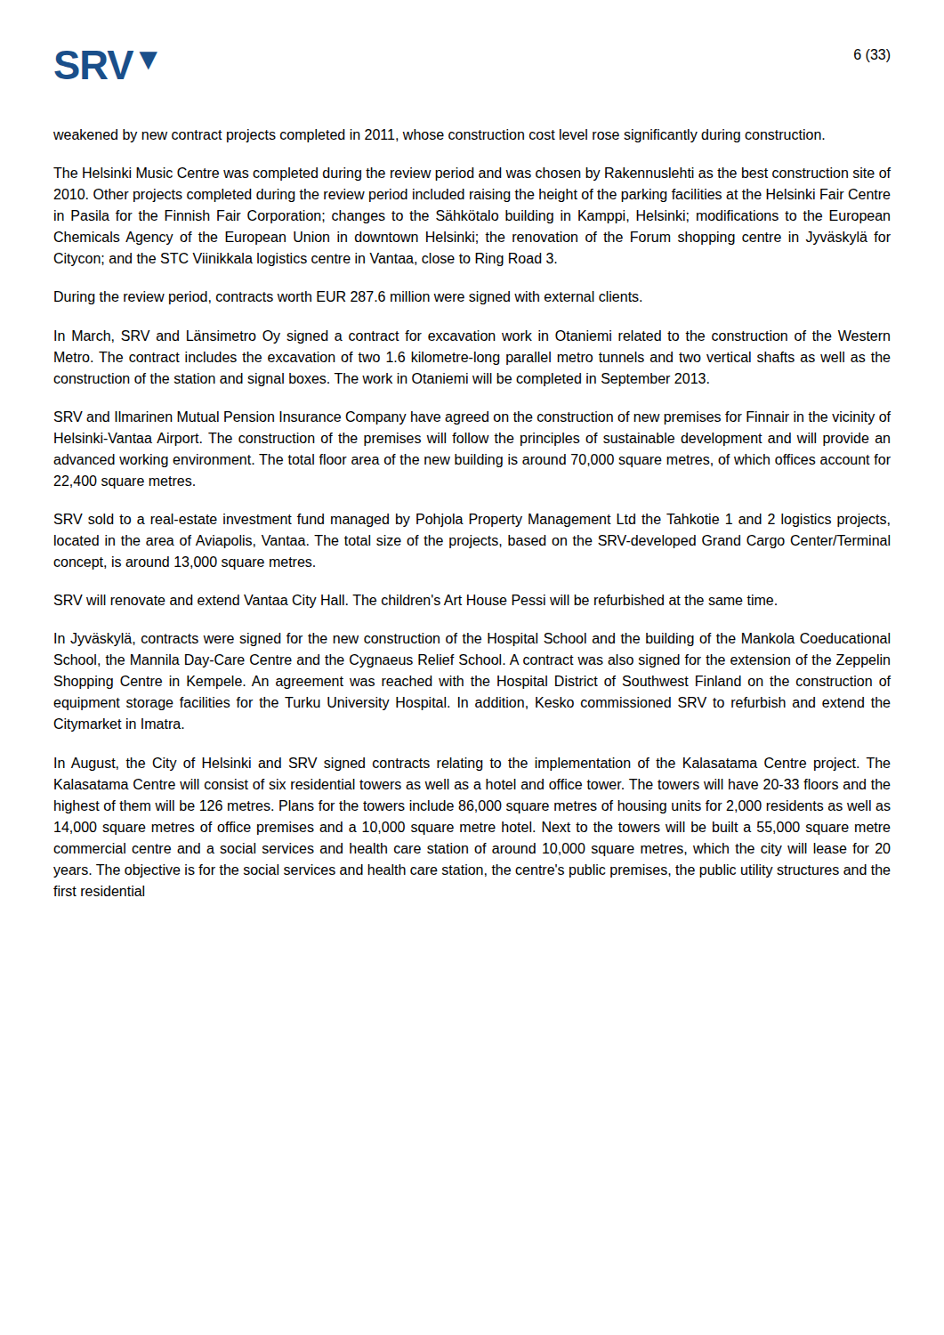SRV▼
6 (33)
weakened by new contract projects completed in 2011, whose construction cost level rose significantly during construction.
The Helsinki Music Centre was completed during the review period and was chosen by Rakennuslehti as the best construction site of 2010. Other projects completed during the review period included raising the height of the parking facilities at the Helsinki Fair Centre in Pasila for the Finnish Fair Corporation; changes to the Sähkötalo building in Kamppi, Helsinki; modifications to the European Chemicals Agency of the European Union in downtown Helsinki; the renovation of the Forum shopping centre in Jyväskylä for Citycon; and the STC Viinikkala logistics centre in Vantaa, close to Ring Road 3.
During the review period, contracts worth EUR 287.6 million were signed with external clients.
In March, SRV and Länsimetro Oy signed a contract for excavation work in Otaniemi related to the construction of the Western Metro. The contract includes the excavation of two 1.6 kilometre-long parallel metro tunnels and two vertical shafts as well as the construction of the station and signal boxes. The work in Otaniemi will be completed in September 2013.
SRV and Ilmarinen Mutual Pension Insurance Company have agreed on the construction of new premises for Finnair in the vicinity of Helsinki-Vantaa Airport. The construction of the premises will follow the principles of sustainable development and will provide an advanced working environment. The total floor area of the new building is around 70,000 square metres, of which offices account for 22,400 square metres.
SRV sold to a real-estate investment fund managed by Pohjola Property Management Ltd the Tahkotie 1 and 2 logistics projects, located in the area of Aviapolis, Vantaa. The total size of the projects, based on the SRV-developed Grand Cargo Center/Terminal concept, is around 13,000 square metres.
SRV will renovate and extend Vantaa City Hall. The children's Art House Pessi will be refurbished at the same time.
In Jyväskylä, contracts were signed for the new construction of the Hospital School and the building of the Mankola Coeducational School, the Mannila Day-Care Centre and the Cygnaeus Relief School. A contract was also signed for the extension of the Zeppelin Shopping Centre in Kempele. An agreement was reached with the Hospital District of Southwest Finland on the construction of equipment storage facilities for the Turku University Hospital. In addition, Kesko commissioned SRV to refurbish and extend the Citymarket in Imatra.
In August, the City of Helsinki and SRV signed contracts relating to the implementation of the Kalasatama Centre project. The Kalasatama Centre will consist of six residential towers as well as a hotel and office tower. The towers will have 20-33 floors and the highest of them will be 126 metres. Plans for the towers include 86,000 square metres of housing units for 2,000 residents as well as 14,000 square metres of office premises and a 10,000 square metre hotel. Next to the towers will be built a 55,000 square metre commercial centre and a social services and health care station of around 10,000 square metres, which the city will lease for 20 years. The objective is for the social services and health care station, the centre's public premises, the public utility structures and the first residential